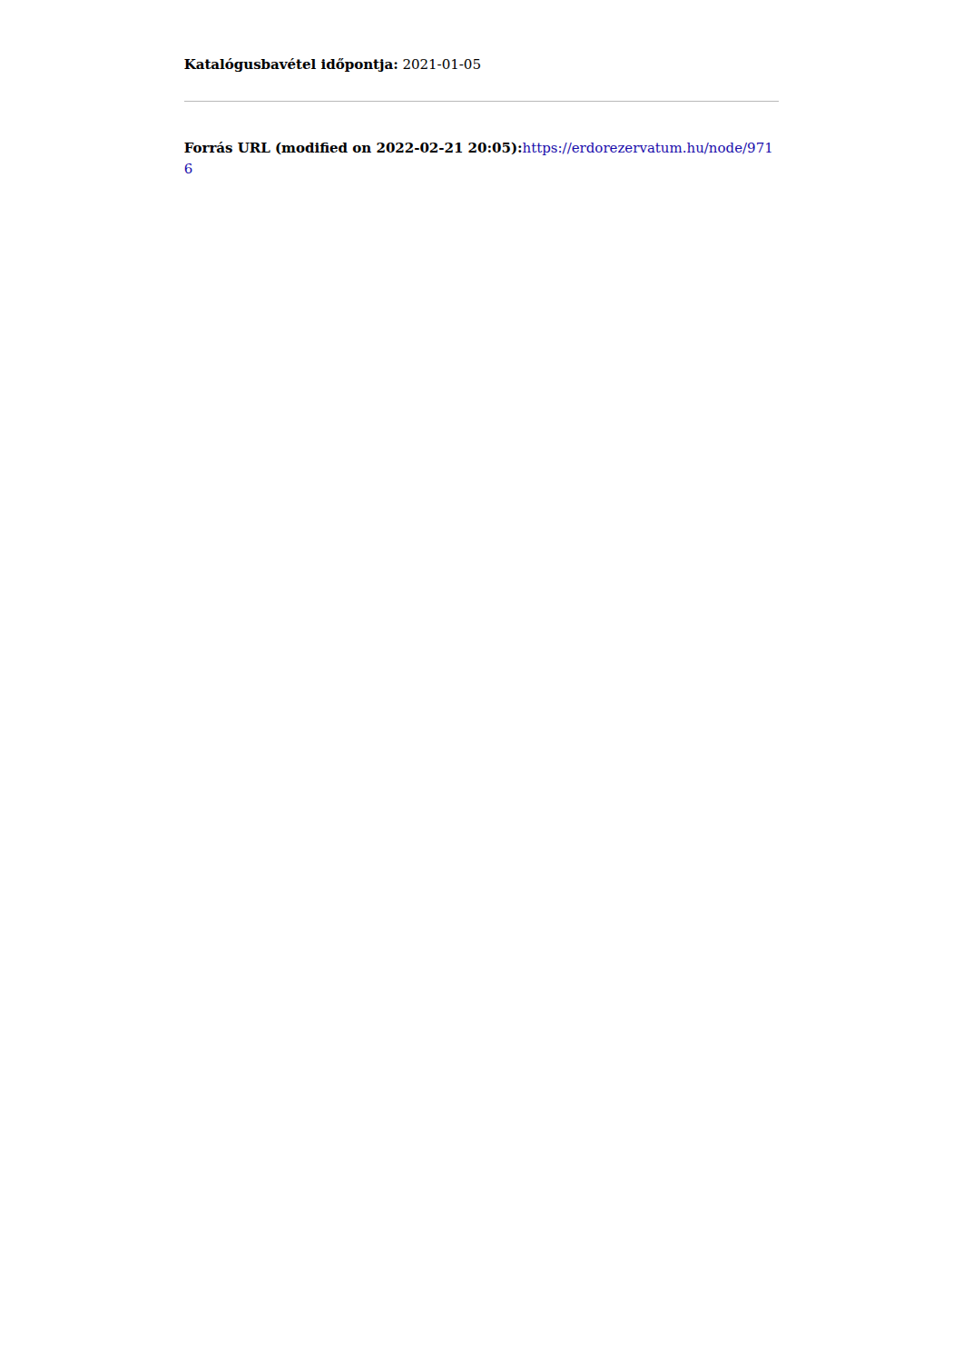Katalógusbavétel időpontja: 2021-01-05
Forrás URL (modified on 2022-02-21 20:05): https://erdorezervatum.hu/node/9716